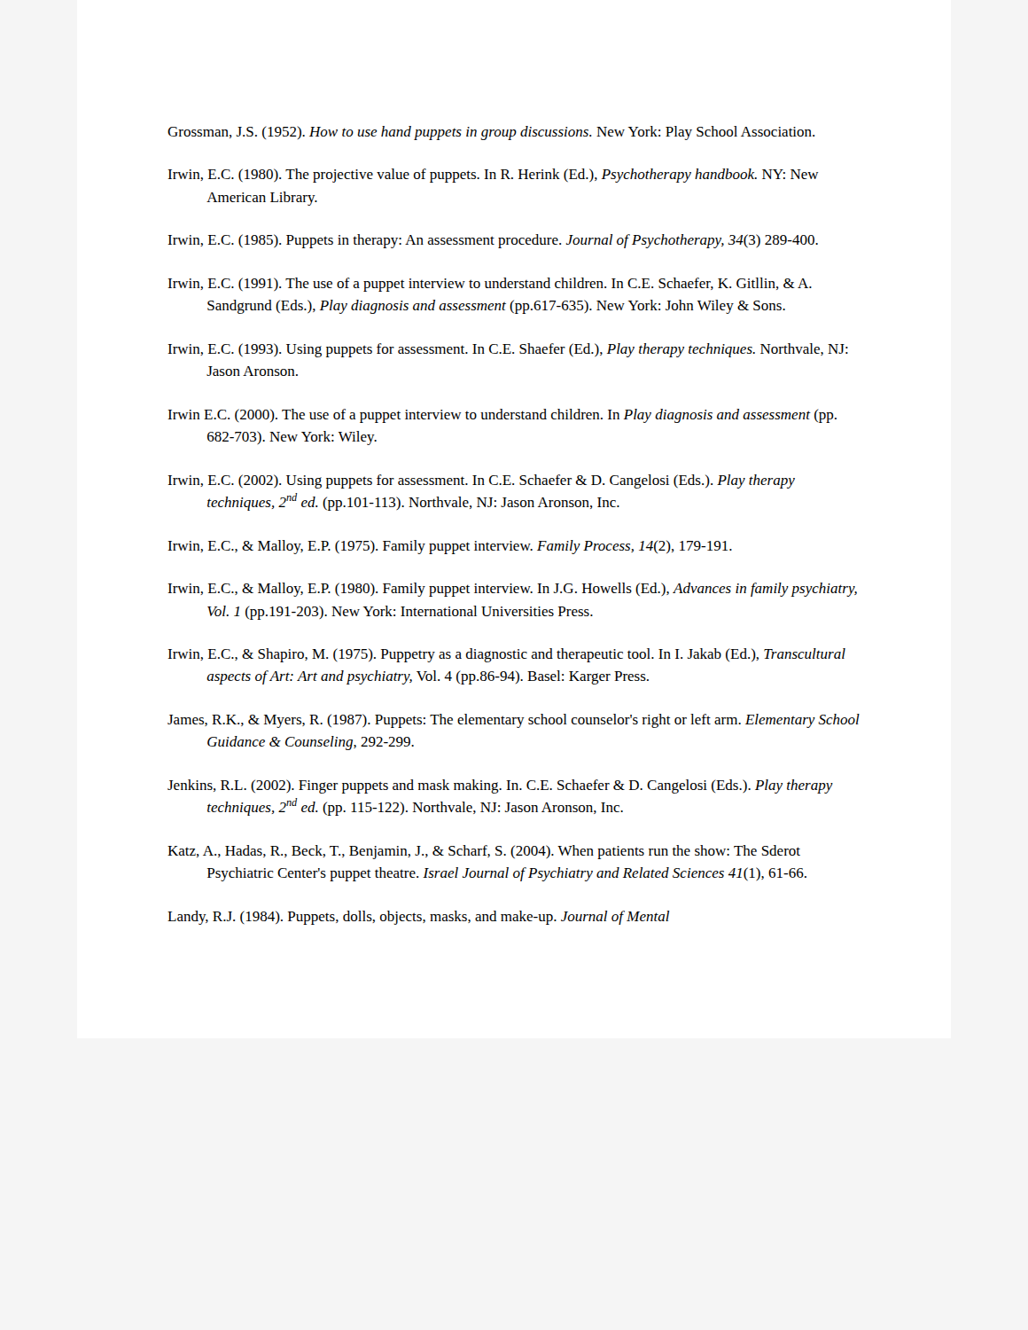Grossman, J.S. (1952). How to use hand puppets in group discussions. New York: Play School Association.
Irwin, E.C. (1980). The projective value of puppets. In R. Herink (Ed.), Psychotherapy handbook. NY: New American Library.
Irwin, E.C. (1985). Puppets in therapy: An assessment procedure. Journal of Psychotherapy, 34(3) 289-400.
Irwin, E.C. (1991). The use of a puppet interview to understand children. In C.E. Schaefer, K. Gitllin, & A. Sandgrund (Eds.), Play diagnosis and assessment (pp.617-635). New York: John Wiley & Sons.
Irwin, E.C. (1993). Using puppets for assessment. In C.E. Shaefer (Ed.), Play therapy techniques. Northvale, NJ: Jason Aronson.
Irwin E.C. (2000). The use of a puppet interview to understand children. In Play diagnosis and assessment (pp. 682-703). New York: Wiley.
Irwin, E.C. (2002). Using puppets for assessment. In C.E. Schaefer & D. Cangelosi (Eds.). Play therapy techniques, 2nd ed. (pp.101-113). Northvale, NJ: Jason Aronson, Inc.
Irwin, E.C., & Malloy, E.P. (1975). Family puppet interview. Family Process, 14(2), 179-191.
Irwin, E.C., & Malloy, E.P. (1980). Family puppet interview. In J.G. Howells (Ed.), Advances in family psychiatry, Vol. 1 (pp.191-203). New York: International Universities Press.
Irwin, E.C., & Shapiro, M. (1975). Puppetry as a diagnostic and therapeutic tool. In I. Jakab (Ed.), Transcultural aspects of Art: Art and psychiatry, Vol. 4 (pp.86-94). Basel: Karger Press.
James, R.K., & Myers, R. (1987). Puppets: The elementary school counselor's right or left arm. Elementary School Guidance & Counseling, 292-299.
Jenkins, R.L. (2002). Finger puppets and mask making. In. C.E. Schaefer & D. Cangelosi (Eds.). Play therapy techniques, 2nd ed. (pp. 115-122). Northvale, NJ: Jason Aronson, Inc.
Katz, A., Hadas, R., Beck, T., Benjamin, J., & Scharf, S. (2004). When patients run the show: The Sderot Psychiatric Center's puppet theatre. Israel Journal of Psychiatry and Related Sciences 41(1), 61-66.
Landy, R.J. (1984). Puppets, dolls, objects, masks, and make-up. Journal of Mental